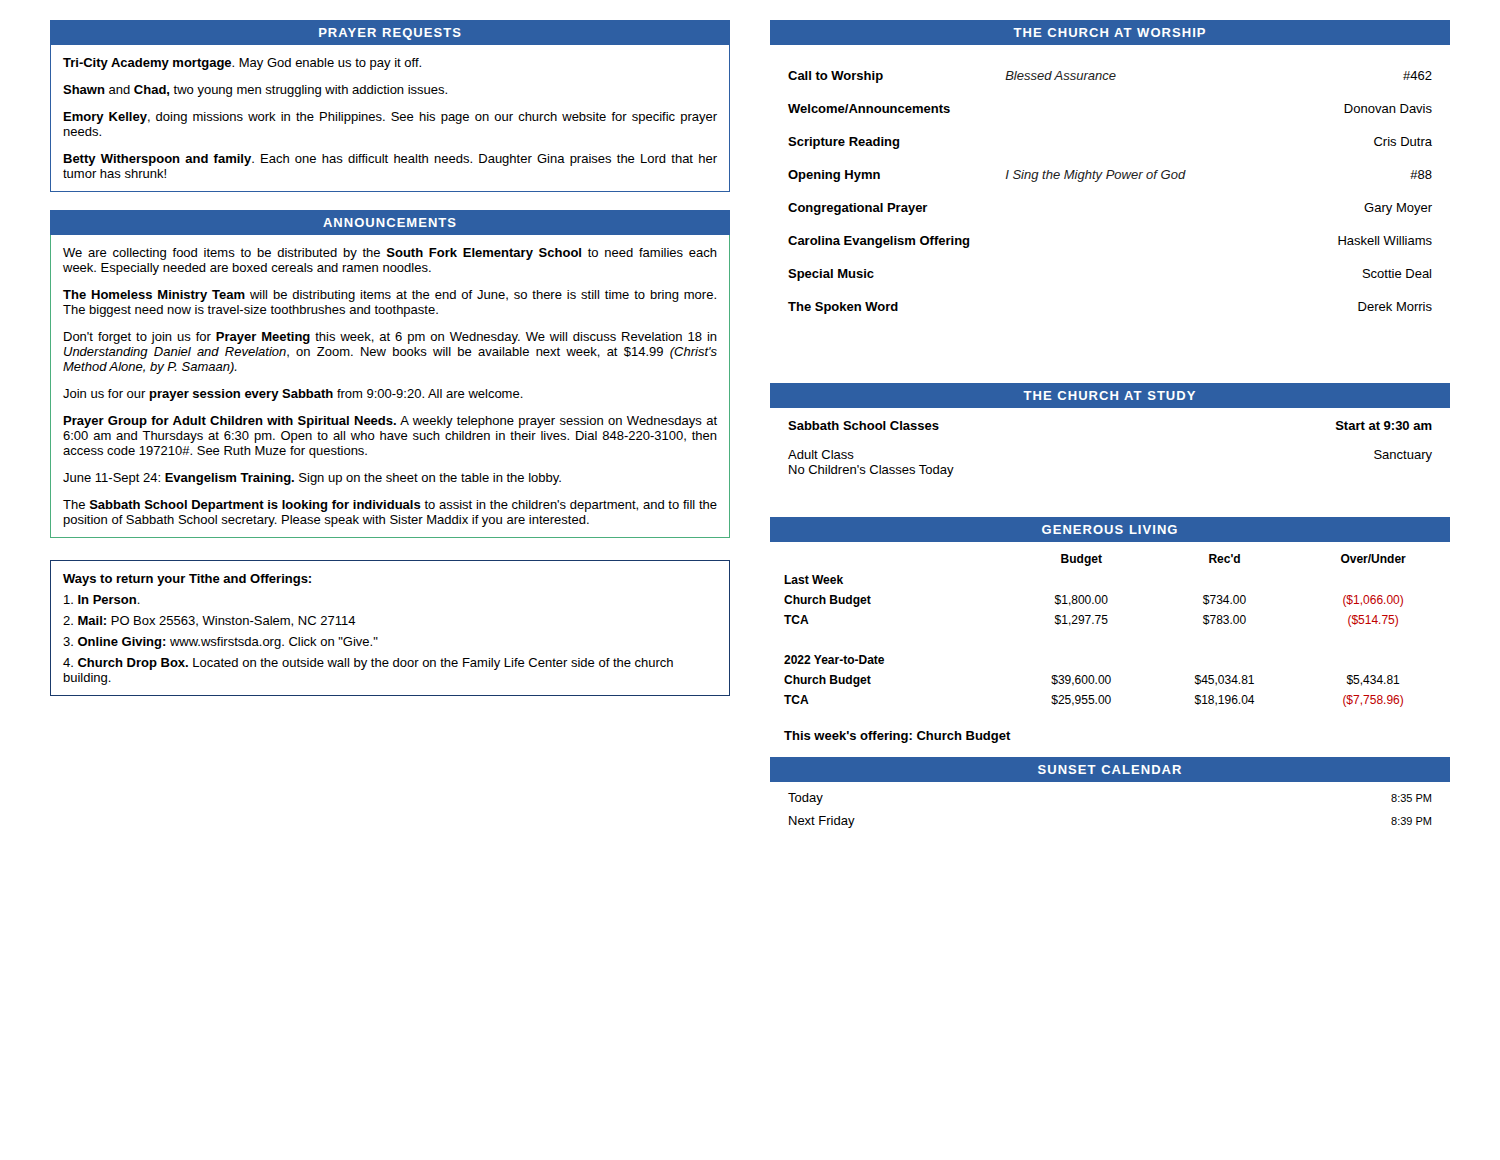PRAYER REQUESTS
Tri-City Academy mortgage. May God enable us to pay it off.
Shawn and Chad, two young men struggling with addiction issues.
Emory Kelley, doing missions work in the Philippines. See his page on our church website for specific prayer needs.
Betty Witherspoon and family. Each one has difficult health needs. Daughter Gina praises the Lord that her tumor has shrunk!
ANNOUNCEMENTS
We are collecting food items to be distributed by the South Fork Elementary School to need families each week. Especially needed are boxed cereals and ramen noodles.
The Homeless Ministry Team will be distributing items at the end of June, so there is still time to bring more. The biggest need now is travel-size toothbrushes and toothpaste.
Don't forget to join us for Prayer Meeting this week, at 6 pm on Wednesday. We will discuss Revelation 18 in Understanding Daniel and Revelation, on Zoom. New books will be available next week, at $14.99 (Christ's Method Alone, by P. Samaan).
Join us for our prayer session every Sabbath from 9:00-9:20. All are welcome.
Prayer Group for Adult Children with Spiritual Needs. A weekly telephone prayer session on Wednesdays at 6:00 am and Thursdays at 6:30 pm. Open to all who have such children in their lives. Dial 848-220-3100, then access code 197210#. See Ruth Muze for questions.
June 11-Sept 24: Evangelism Training. Sign up on the sheet on the table in the lobby.
The Sabbath School Department is looking for individuals to assist in the children's department, and to fill the position of Sabbath School secretary. Please speak with Sister Maddix if you are interested.
Ways to return your Tithe and Offerings:
1. In Person.
2. Mail: PO Box 25563, Winston-Salem, NC 27114
3. Online Giving: www.wsfirstsda.org. Click on "Give."
4. Church Drop Box. Located on the outside wall by the door on the Family Life Center side of the church building.
THE CHURCH AT WORSHIP
| Call to Worship | Blessed Assurance | #462 |
| Welcome/Announcements | | Donovan Davis |
| Scripture Reading | | Cris Dutra |
| Opening Hymn | I Sing the Mighty Power of God | #88 |
| Congregational Prayer | | Gary Moyer |
| Carolina Evangelism Offering | | Haskell Williams |
| Special Music | | Scottie Deal |
| The Spoken Word | | Derek Morris |
THE CHURCH AT STUDY
Sabbath School Classes
Start at 9:30 am
Adult Class
No Children's Classes Today
Sanctuary
GENEROUS LIVING
| | Budget | Rec'd | Over/Under |
| --- | --- | --- | --- |
| Last Week | | | |
| Church Budget | $1,800.00 | $734.00 | ($1,066.00) |
| TCA | $1,297.75 | $783.00 | ($514.75) |
| 2022 Year-to-Date | | | |
| Church Budget | $39,600.00 | $45,034.81 | $5,434.81 |
| TCA | $25,955.00 | $18,196.04 | ($7,758.96) |
This week's offering: Church Budget
SUNSET CALENDAR
| Today | 8:35 PM |
| Next Friday | 8:39 PM |